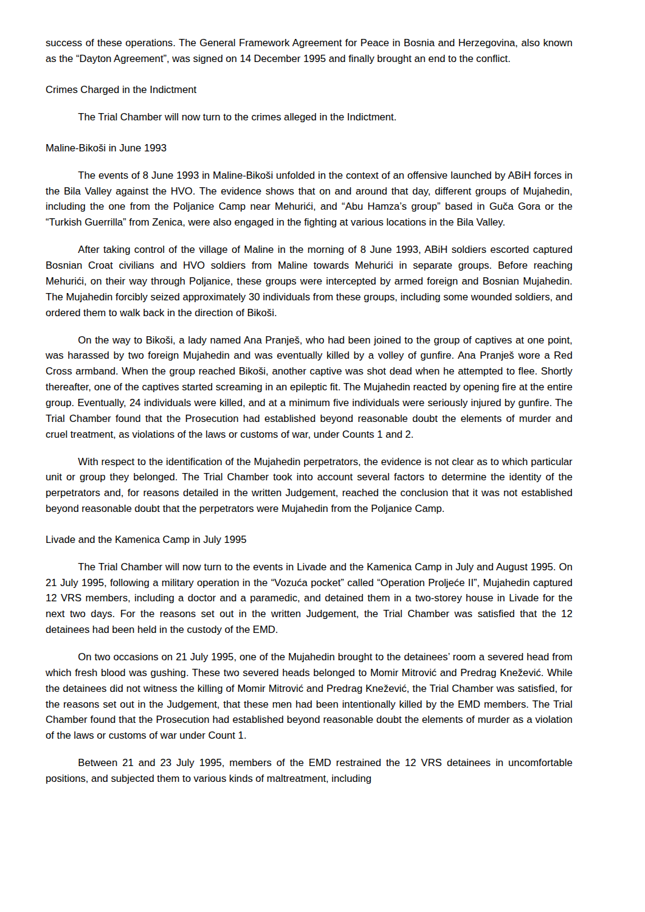success of these operations. The General Framework Agreement for Peace in Bosnia and Herzegovina, also known as the “Dayton Agreement”, was signed on 14 December 1995 and finally brought an end to the conflict.
Crimes Charged in the Indictment
The Trial Chamber will now turn to the crimes alleged in the Indictment.
Maline-Bikoši in June 1993
The events of 8 June 1993 in Maline-Bikoši unfolded in the context of an offensive launched by ABiH forces in the Bila Valley against the HVO. The evidence shows that on and around that day, different groups of Mujahedin, including the one from the Poljanice Camp near Mehurići, and “Abu Hamza’s group” based in Guča Gora or the “Turkish Guerrilla” from Zenica, were also engaged in the fighting at various locations in the Bila Valley.
After taking control of the village of Maline in the morning of 8 June 1993, ABiH soldiers escorted captured Bosnian Croat civilians and HVO soldiers from Maline towards Mehurići in separate groups. Before reaching Mehurići, on their way through Poljanice, these groups were intercepted by armed foreign and Bosnian Mujahedin. The Mujahedin forcibly seized approximately 30 individuals from these groups, including some wounded soldiers, and ordered them to walk back in the direction of Bikoši.
On the way to Bikoši, a lady named Ana Pranješ, who had been joined to the group of captives at one point, was harassed by two foreign Mujahedin and was eventually killed by a volley of gunfire. Ana Pranješ wore a Red Cross armband. When the group reached Bikoši, another captive was shot dead when he attempted to flee. Shortly thereafter, one of the captives started screaming in an epileptic fit. The Mujahedin reacted by opening fire at the entire group. Eventually, 24 individuals were killed, and at a minimum five individuals were seriously injured by gunfire. The Trial Chamber found that the Prosecution had established beyond reasonable doubt the elements of murder and cruel treatment, as violations of the laws or customs of war, under Counts 1 and 2.
With respect to the identification of the Mujahedin perpetrators, the evidence is not clear as to which particular unit or group they belonged. The Trial Chamber took into account several factors to determine the identity of the perpetrators and, for reasons detailed in the written Judgement, reached the conclusion that it was not established beyond reasonable doubt that the perpetrators were Mujahedin from the Poljanice Camp.
Livade and the Kamenica Camp in July 1995
The Trial Chamber will now turn to the events in Livade and the Kamenica Camp in July and August 1995. On 21 July 1995, following a military operation in the “Vozuća pocket” called “Operation Proljeće II”, Mujahedin captured 12 VRS members, including a doctor and a paramedic, and detained them in a two-storey house in Livade for the next two days. For the reasons set out in the written Judgement, the Trial Chamber was satisfied that the 12 detainees had been held in the custody of the EMD.
On two occasions on 21 July 1995, one of the Mujahedin brought to the detainees’ room a severed head from which fresh blood was gushing. These two severed heads belonged to Momir Mitrović and Predrag Knežević. While the detainees did not witness the killing of Momir Mitrović and Predrag Knežević, the Trial Chamber was satisfied, for the reasons set out in the Judgement, that these men had been intentionally killed by the EMD members. The Trial Chamber found that the Prosecution had established beyond reasonable doubt the elements of murder as a violation of the laws or customs of war under Count 1.
Between 21 and 23 July 1995, members of the EMD restrained the 12 VRS detainees in uncomfortable positions, and subjected them to various kinds of maltreatment, including